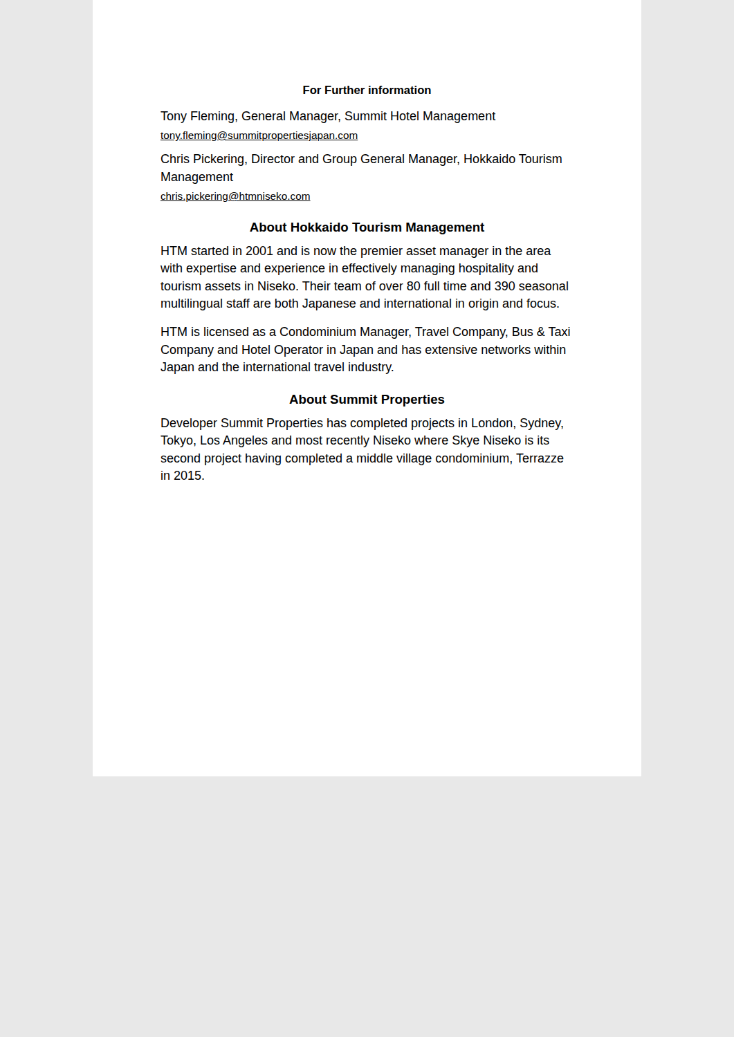For Further information
Tony Fleming, General Manager, Summit Hotel Management
tony.fleming@summitpropertiesjapan.com
Chris Pickering, Director and Group General Manager, Hokkaido Tourism Management
chris.pickering@htmniseko.com
About Hokkaido Tourism Management
HTM started in 2001 and is now the premier asset manager in the area with expertise and experience in effectively managing hospitality and tourism assets in Niseko. Their team of over 80 full time and 390 seasonal multilingual staff are both Japanese and international in origin and focus.
HTM is licensed as a Condominium Manager, Travel Company, Bus & Taxi Company and Hotel Operator in Japan and has extensive networks within Japan and the international travel industry.
About Summit Properties
Developer Summit Properties has completed projects in London, Sydney, Tokyo, Los Angeles and most recently Niseko where Skye Niseko is its second project having completed a middle village condominium, Terrazze in 2015.